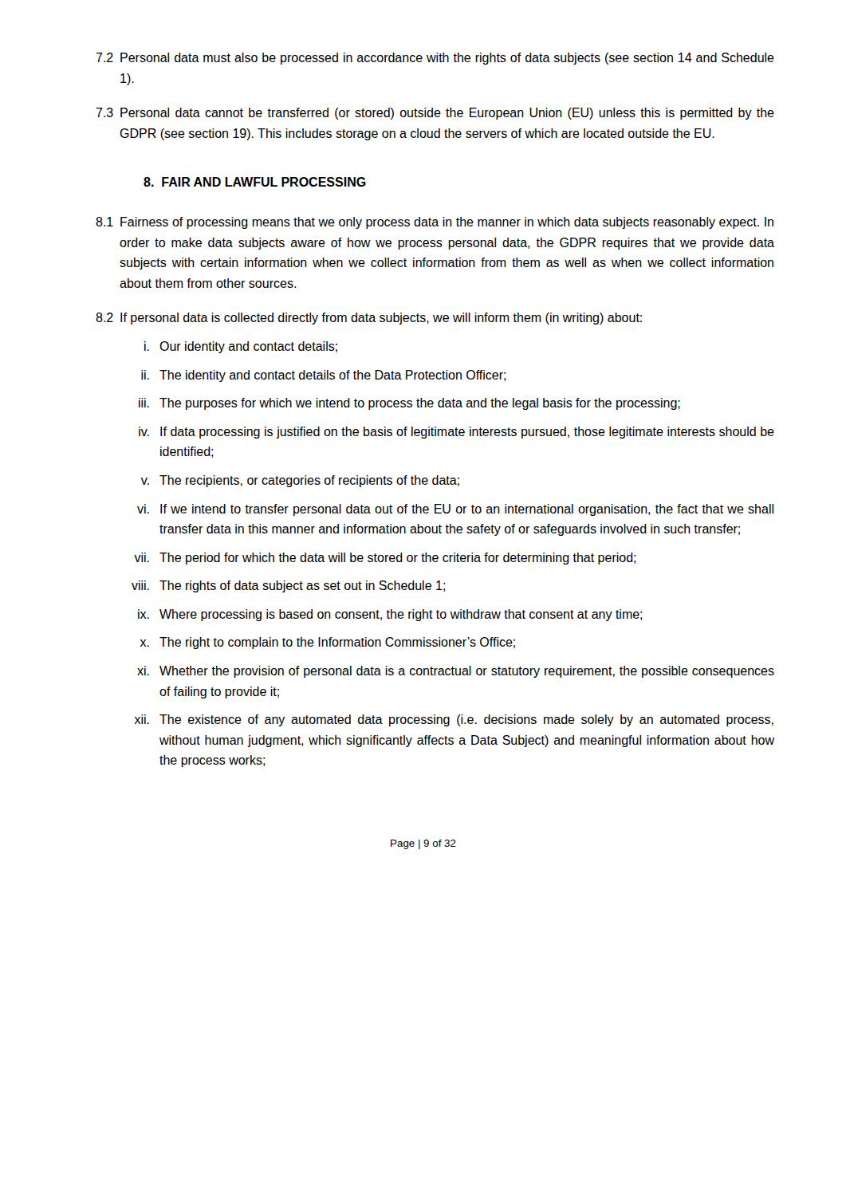7.2
Personal data must also be processed in accordance with the rights of data subjects (see section 14 and Schedule 1).
7.3
Personal data cannot be transferred (or stored) outside the European Union (EU) unless this is permitted by the GDPR (see section 19). This includes storage on a cloud the servers of which are located outside the EU.
8. FAIR AND LAWFUL PROCESSING
8.1
Fairness of processing means that we only process data in the manner in which data subjects reasonably expect. In order to make data subjects aware of how we process personal data, the GDPR requires that we provide data subjects with certain information when we collect information from them as well as when we collect information about them from other sources.
8.2
If personal data is collected directly from data subjects, we will inform them (in writing) about:
i. Our identity and contact details;
ii. The identity and contact details of the Data Protection Officer;
iii. The purposes for which we intend to process the data and the legal basis for the processing;
iv. If data processing is justified on the basis of legitimate interests pursued, those legitimate interests should be identified;
v. The recipients, or categories of recipients of the data;
vi. If we intend to transfer personal data out of the EU or to an international organisation, the fact that we shall transfer data in this manner and information about the safety of or safeguards involved in such transfer;
vii. The period for which the data will be stored or the criteria for determining that period;
viii. The rights of data subject as set out in Schedule 1;
ix. Where processing is based on consent, the right to withdraw that consent at any time;
x. The right to complain to the Information Commissioner’s Office;
xi. Whether the provision of personal data is a contractual or statutory requirement, the possible consequences of failing to provide it;
xii. The existence of any automated data processing (i.e. decisions made solely by an automated process, without human judgment, which significantly affects a Data Subject) and meaningful information about how the process works;
Page | 9 of 32